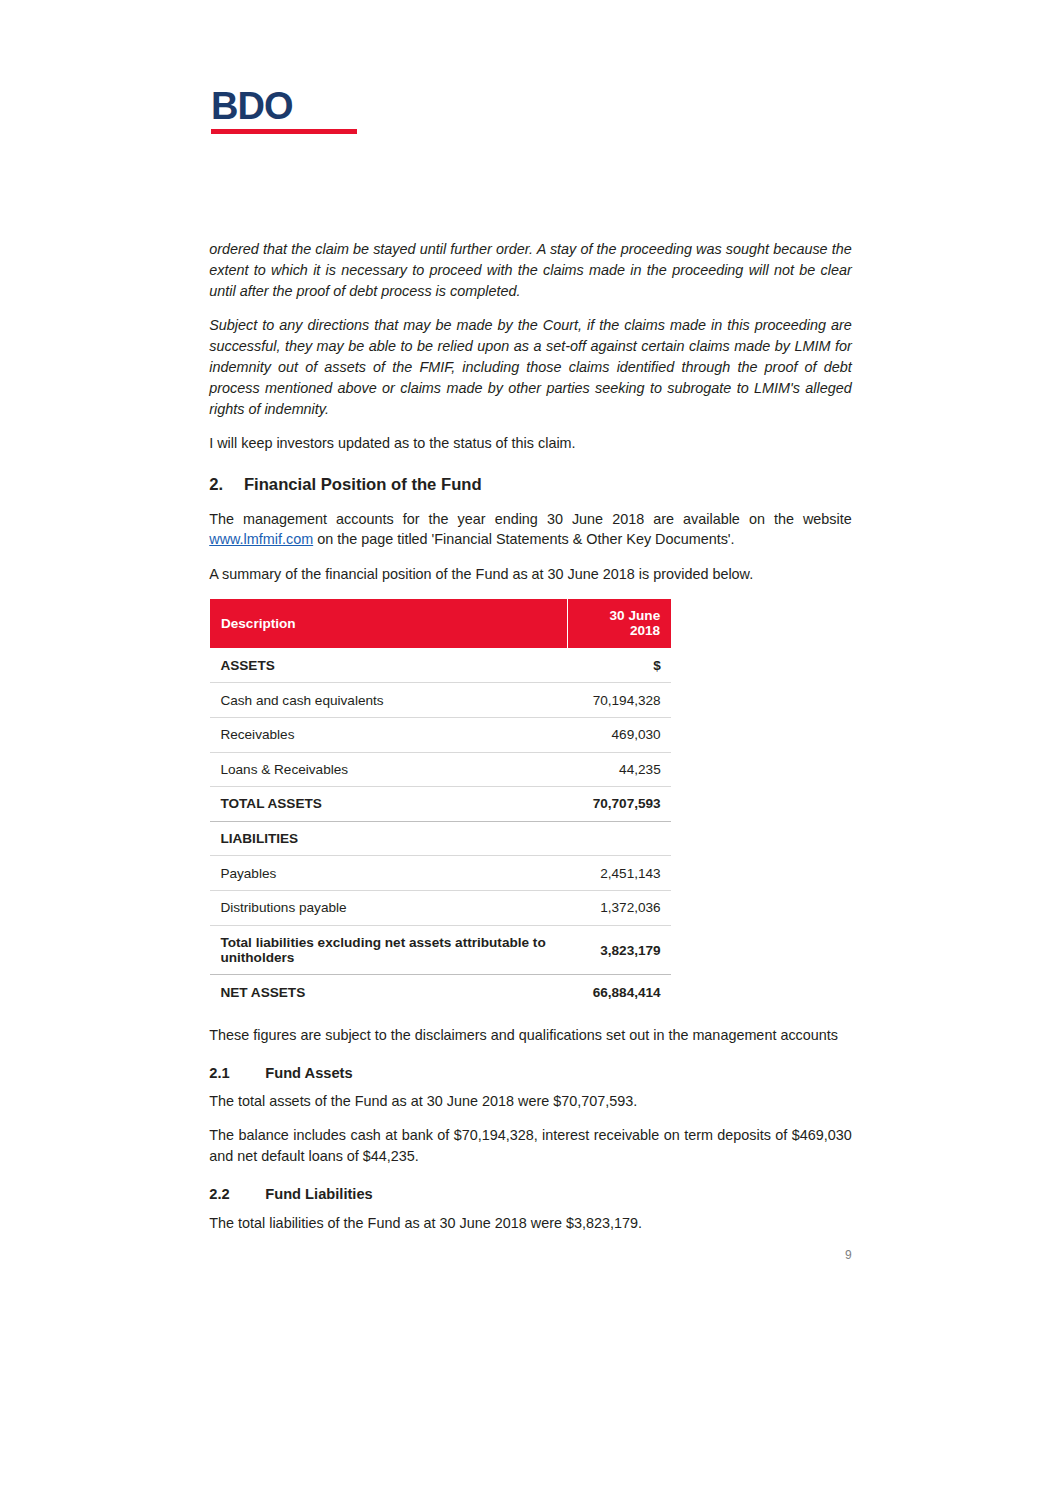BDO
ordered that the claim be stayed until further order. A stay of the proceeding was sought because the extent to which it is necessary to proceed with the claims made in the proceeding will not be clear until after the proof of debt process is completed.
Subject to any directions that may be made by the Court, if the claims made in this proceeding are successful, they may be able to be relied upon as a set-off against certain claims made by LMIM for indemnity out of assets of the FMIF, including those claims identified through the proof of debt process mentioned above or claims made by other parties seeking to subrogate to LMIM's alleged rights of indemnity.
I will keep investors updated as to the status of this claim.
2. Financial Position of the Fund
The management accounts for the year ending 30 June 2018 are available on the website www.lmfmif.com on the page titled 'Financial Statements & Other Key Documents'.
A summary of the financial position of the Fund as at 30 June 2018 is provided below.
| Description | 30 June 2018 |
| --- | --- |
| ASSETS | $ |
| Cash and cash equivalents | 70,194,328 |
| Receivables | 469,030 |
| Loans & Receivables | 44,235 |
| TOTAL ASSETS | 70,707,593 |
| LIABILITIES | |
| Payables | 2,451,143 |
| Distributions payable | 1,372,036 |
| Total liabilities excluding net assets attributable to unitholders | 3,823,179 |
| NET ASSETS | 66,884,414 |
These figures are subject to the disclaimers and qualifications set out in the management accounts
2.1 Fund Assets
The total assets of the Fund as at 30 June 2018 were $70,707,593.
The balance includes cash at bank of $70,194,328, interest receivable on term deposits of $469,030 and net default loans of $44,235.
2.2 Fund Liabilities
The total liabilities of the Fund as at 30 June 2018 were $3,823,179.
9